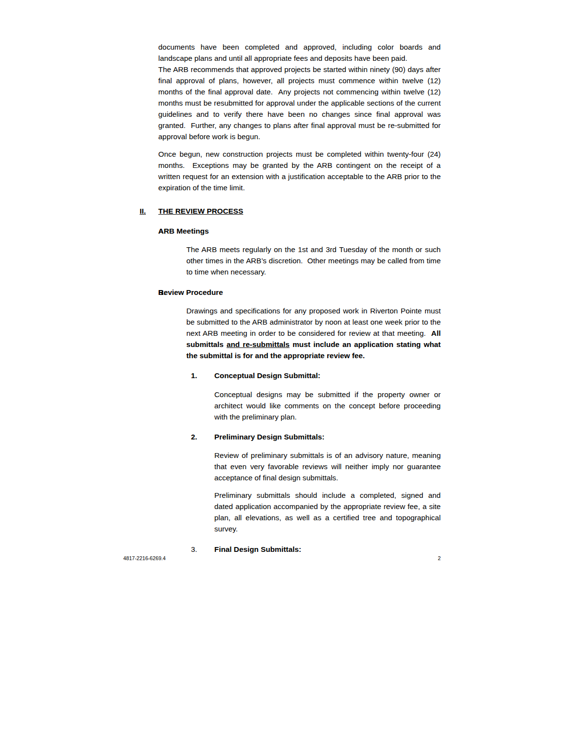documents have been completed and approved, including color boards and landscape plans and until all appropriate fees and deposits have been paid.
The ARB recommends that approved projects be started within ninety (90) days after final approval of plans, however, all projects must commence within twelve (12) months of the final approval date. Any projects not commencing within twelve (12) months must be resubmitted for approval under the applicable sections of the current guidelines and to verify there have been no changes since final approval was granted. Further, any changes to plans after final approval must be re-submitted for approval before work is begun.
Once begun, new construction projects must be completed within twenty-four (24) months. Exceptions may be granted by the ARB contingent on the receipt of a written request for an extension with a justification acceptable to the ARB prior to the expiration of the time limit.
II.
THE REVIEW PROCESS
A.
ARB Meetings
The ARB meets regularly on the 1st and 3rd Tuesday of the month or such other times in the ARB’s discretion. Other meetings may be called from time to time when necessary.
B.
Review Procedure
Drawings and specifications for any proposed work in Riverton Pointe must be submitted to the ARB administrator by noon at least one week prior to the next ARB meeting in order to be considered for review at that meeting. All submittals and re-submittals must include an application stating what the submittal is for and the appropriate review fee.
1.
Conceptual Design Submittal:
Conceptual designs may be submitted if the property owner or architect would like comments on the concept before proceeding with the preliminary plan.
2.
Preliminary Design Submittals:
Review of preliminary submittals is of an advisory nature, meaning that even very favorable reviews will neither imply nor guarantee acceptance of final design submittals.
Preliminary submittals should include a completed, signed and dated application accompanied by the appropriate review fee, a site plan, all elevations, as well as a certified tree and topographical survey.
3.
Final Design Submittals:
4817-2216-6269.4 2